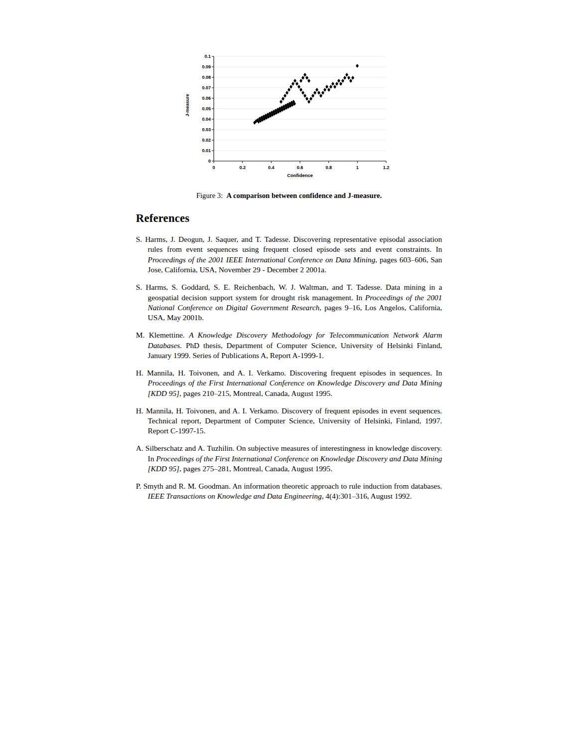J-measure 0.1 0.09 0.08 0.07 0.06 0.05 0.04 0.03 0.02 0.01 0 0 0.2 0.4 0.6 0.8 1 1.2 Confidence
Figure 3: A comparison between confidence and J-measure.
References
S. Harms, J. Deogun, J. Saquer, and T. Tadesse. Discovering representative episodal association rules from event sequences using frequent closed episode sets and event constraints. In Proceedings of the 2001 IEEE International Conference on Data Mining, pages 603–606, San Jose, California, USA, November 29 - December 2 2001a.
S. Harms, S. Goddard, S. E. Reichenbach, W. J. Waltman, and T. Tadesse. Data mining in a geospatial decision support system for drought risk management. In Proceedings of the 2001 National Conference on Digital Government Research, pages 9–16, Los Angelos, California, USA, May 2001b.
M. Klemettine. A Knowledge Discovery Methodology for Telecommunication Network Alarm Databases. PhD thesis, Department of Computer Science, University of Helsinki Finland, January 1999. Series of Publications A, Report A-1999-1.
H. Mannila, H. Toivonen, and A. I. Verkamo. Discovering frequent episodes in sequences. In Proceedings of the First International Conference on Knowledge Discovery and Data Mining [KDD 95], pages 210–215, Montreal, Canada, August 1995.
H. Mannila, H. Toivonen, and A. I. Verkamo. Discovery of frequent episodes in event sequences. Technical report, Department of Computer Science, University of Helsinki, Finland, 1997. Report C-1997-15.
A. Silberschatz and A. Tuzhilin. On subjective measures of interestingness in knowledge discovery. In Proceedings of the First International Conference on Knowledge Discovery and Data Mining [KDD 95], pages 275–281, Montreal, Canada, August 1995.
P. Smyth and R. M. Goodman. An information theoretic approach to rule induction from databases. IEEE Transactions on Knowledge and Data Engineering, 4(4):301–316, August 1992.